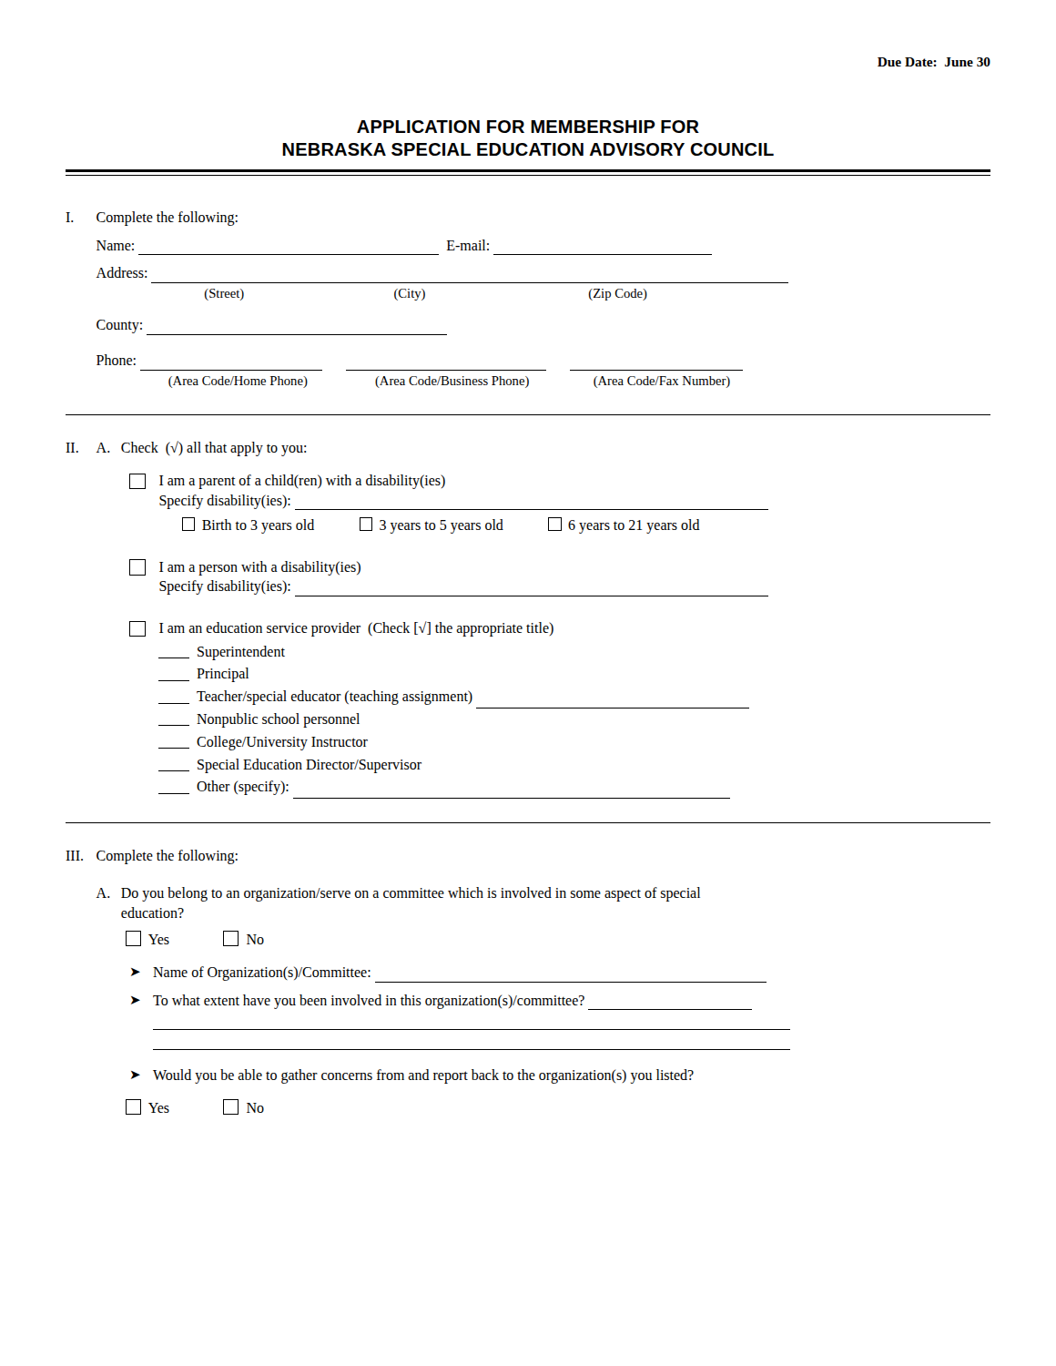Due Date: June 30
APPLICATION FOR MEMBERSHIP FOR
NEBRASKA SPECIAL EDUCATION ADVISORY COUNCIL
I. Complete the following:
Name: E-mail:
Address:
(Street) (City) (Zip Code)
County:
Phone:
(Area Code/Home Phone) (Area Code/Business Phone) (Area Code/Fax Number)
II. A. Check (√) all that apply to you:
I am a parent of a child(ren) with a disability(ies)
Specify disability(ies):
Birth to 3 years old 3 years to 5 years old 6 years to 21 years old
I am a person with a disability(ies)
Specify disability(ies):
I am an education service provider (Check [√] the appropriate title)
Superintendent
Principal
Teacher/special educator (teaching assignment)
Nonpublic school personnel
College/University Instructor
Special Education Director/Supervisor
Other (specify):
III. Complete the following:
A. Do you belong to an organization/serve on a committee which is involved in some aspect of special education?
Yes No
Name of Organization(s)/Committee:
To what extent have you been involved in this organization(s)/committee?
Would you be able to gather concerns from and report back to the organization(s) you listed?
Yes No